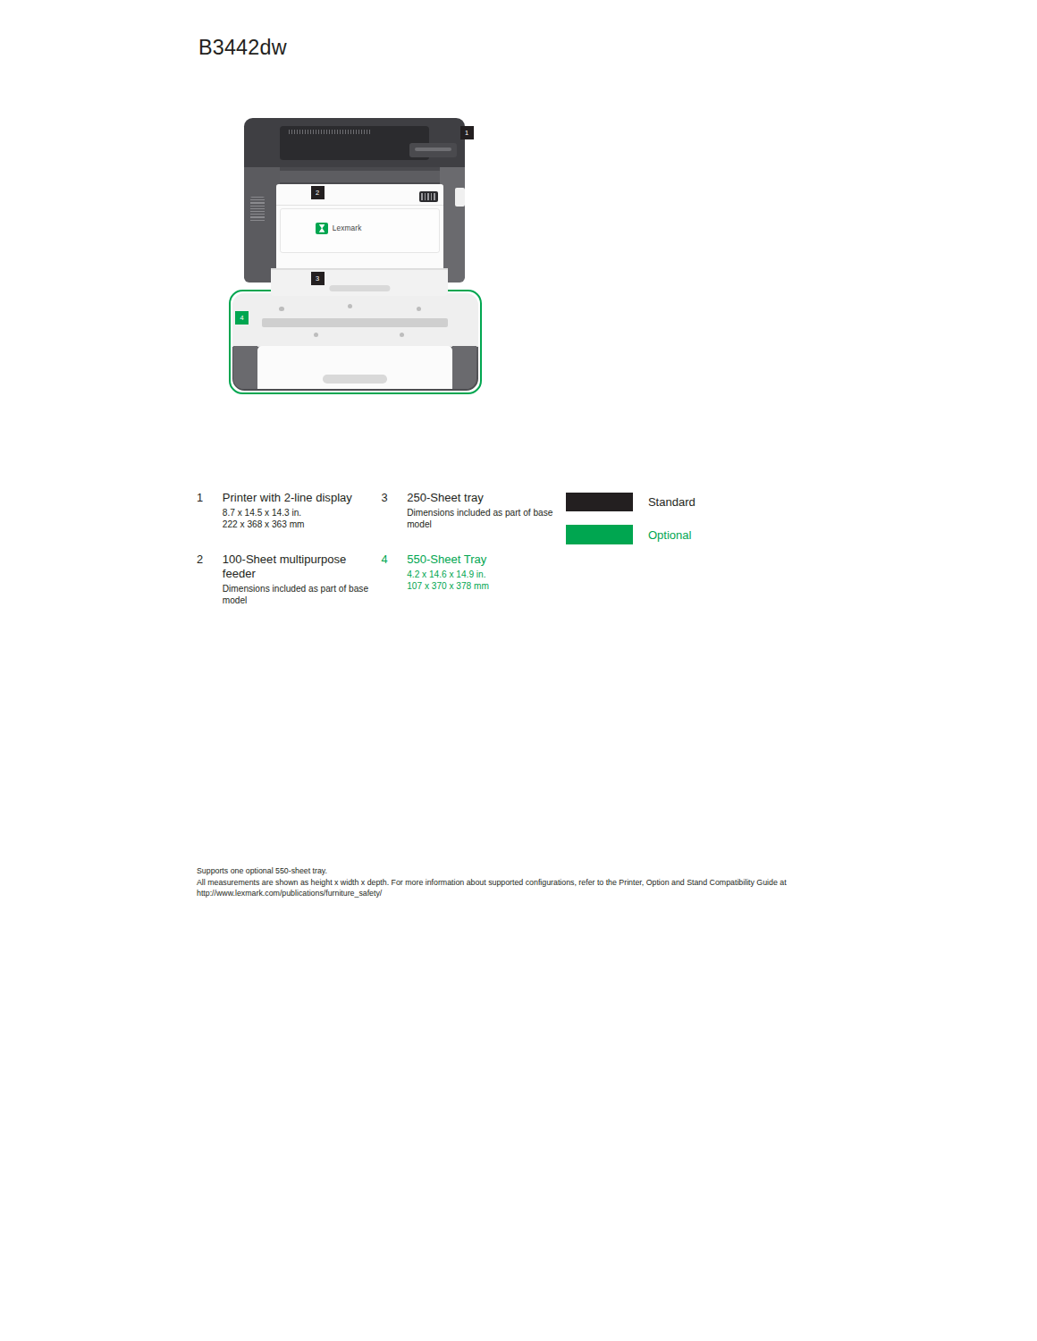B3442dw
Lexmark
1
2
3
4
1
Printer with 2-line display
8.7 x 14.5 x 14.3 in.
222 x 368 x 363 mm
2
100-Sheet multipurpose feeder
Dimensions included as part of base model
3
250-Sheet tray
Dimensions included as part of base model
4
550-Sheet Tray
4.2 x 14.6 x 14.9 in.
107 x 370 x 378 mm
Standard
Optional
Supports one optional 550-sheet tray.
All measurements are shown as height x width x depth. For more information about supported configurations, refer to the Printer, Option and Stand Compatibility Guide at http://www.lexmark.com/publications/furniture_safety/